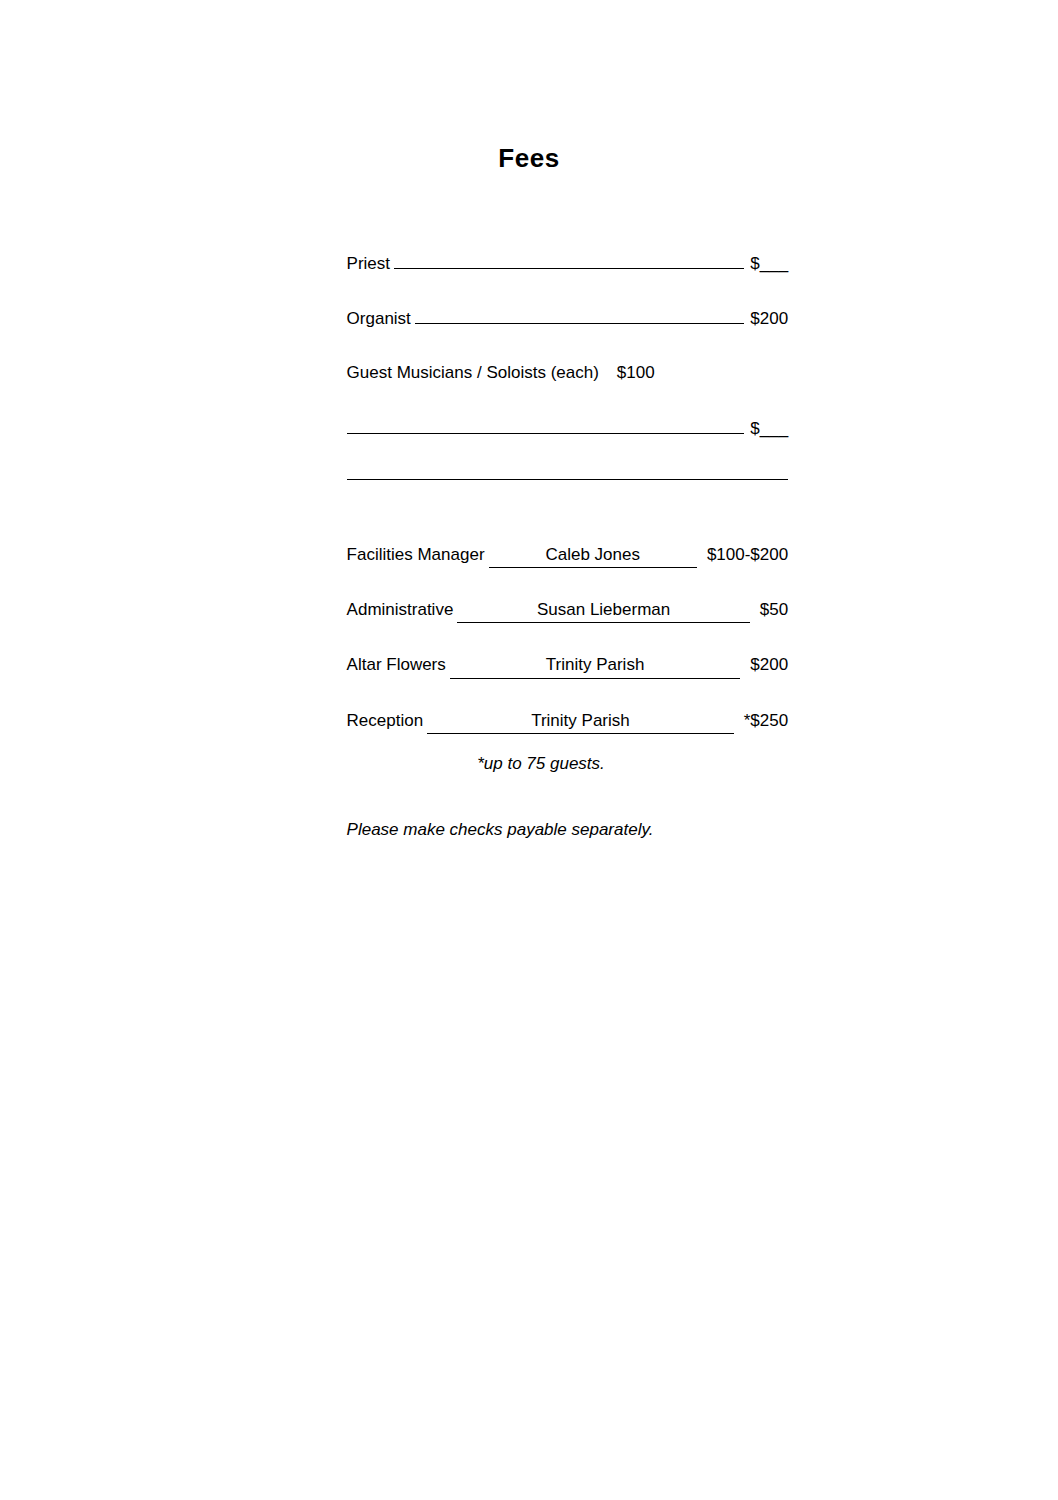Fees
Priest $___
Organist $200
Guest Musicians / Soloists (each) $100
$___
Facilities Manager Caleb Jones $100-$200
Administrative Susan Lieberman $50
Altar Flowers Trinity Parish $200
Reception Trinity Parish *$250
*up to 75 guests.
Please make checks payable separately.